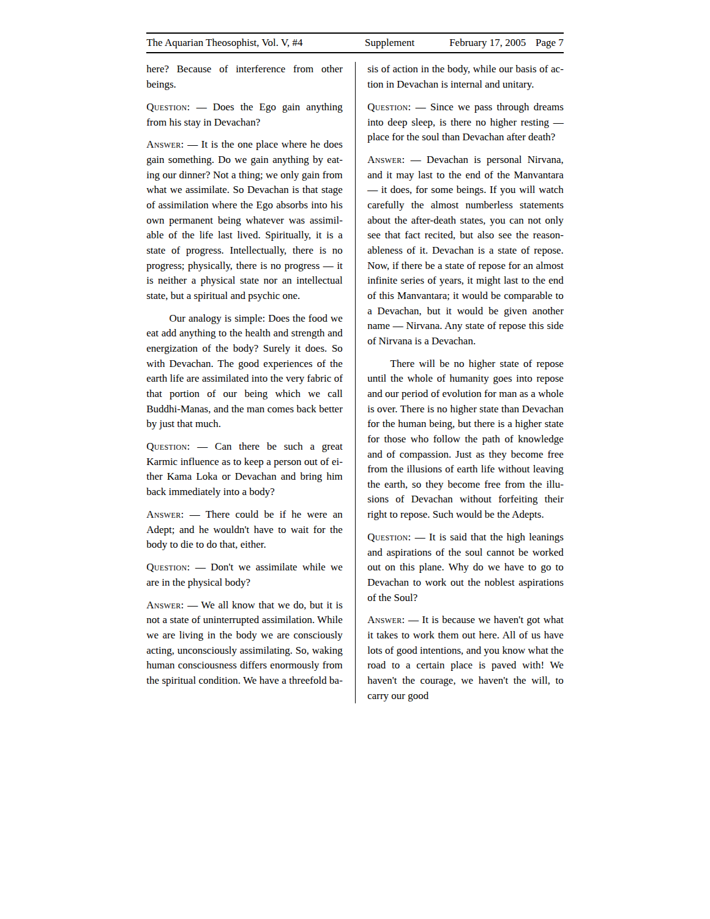| The Aquarian Theosophist, Vol. V, #4 | Supplement | February 17, 2005 | Page 7 |
here? Because of interference from other beings.
Question: — Does the Ego gain anything from his stay in Devachan?
Answer: — It is the one place where he does gain something. Do we gain anything by eating our dinner? Not a thing; we only gain from what we assimilate. So Devachan is that stage of assimilation where the Ego absorbs into his own permanent being whatever was assimilable of the life last lived. Spiritually, it is a state of progress. Intellectually, there is no progress; physically, there is no progress — it is neither a physical state nor an intellectual state, but a spiritual and psychic one.
Our analogy is simple: Does the food we eat add anything to the health and strength and energization of the body? Surely it does. So with Devachan. The good experiences of the earth life are assimilated into the very fabric of that portion of our being which we call Buddhi-Manas, and the man comes back better by just that much.
Question: — Can there be such a great Karmic influence as to keep a person out of either Kama Loka or Devachan and bring him back immediately into a body?
Answer: — There could be if he were an Adept; and he wouldn't have to wait for the body to die to do that, either.
Question: — Don't we assimilate while we are in the physical body?
Answer: — We all know that we do, but it is not a state of uninterrupted assimilation. While we are living in the body we are consciously acting, unconsciously assimilating. So, waking human consciousness differs enormously from the spiritual condition. We have a threefold basis of action in the body, while our basis of action in Devachan is internal and unitary.
Question: — Since we pass through dreams into deep sleep, is there no higher resting — place for the soul than Devachan after death?
Answer: — Devachan is personal Nirvana, and it may last to the end of the Manvantara — it does, for some beings. If you will watch carefully the almost numberless statements about the after-death states, you can not only see that fact recited, but also see the reasonableness of it. Devachan is a state of repose. Now, if there be a state of repose for an almost infinite series of years, it might last to the end of this Manvantara; it would be comparable to a Devachan, but it would be given another name — Nirvana. Any state of repose this side of Nirvana is a Devachan.
There will be no higher state of repose until the whole of humanity goes into repose and our period of evolution for man as a whole is over. There is no higher state than Devachan for the human being, but there is a higher state for those who follow the path of knowledge and of compassion. Just as they become free from the illusions of earth life without leaving the earth, so they become free from the illusions of Devachan without forfeiting their right to repose. Such would be the Adepts.
Question: — It is said that the high leanings and aspirations of the soul cannot be worked out on this plane. Why do we have to go to Devachan to work out the noblest aspirations of the Soul?
Answer: — It is because we haven't got what it takes to work them out here. All of us have lots of good intentions, and you know what the road to a certain place is paved with! We haven't the courage, we haven't the will, to carry our good